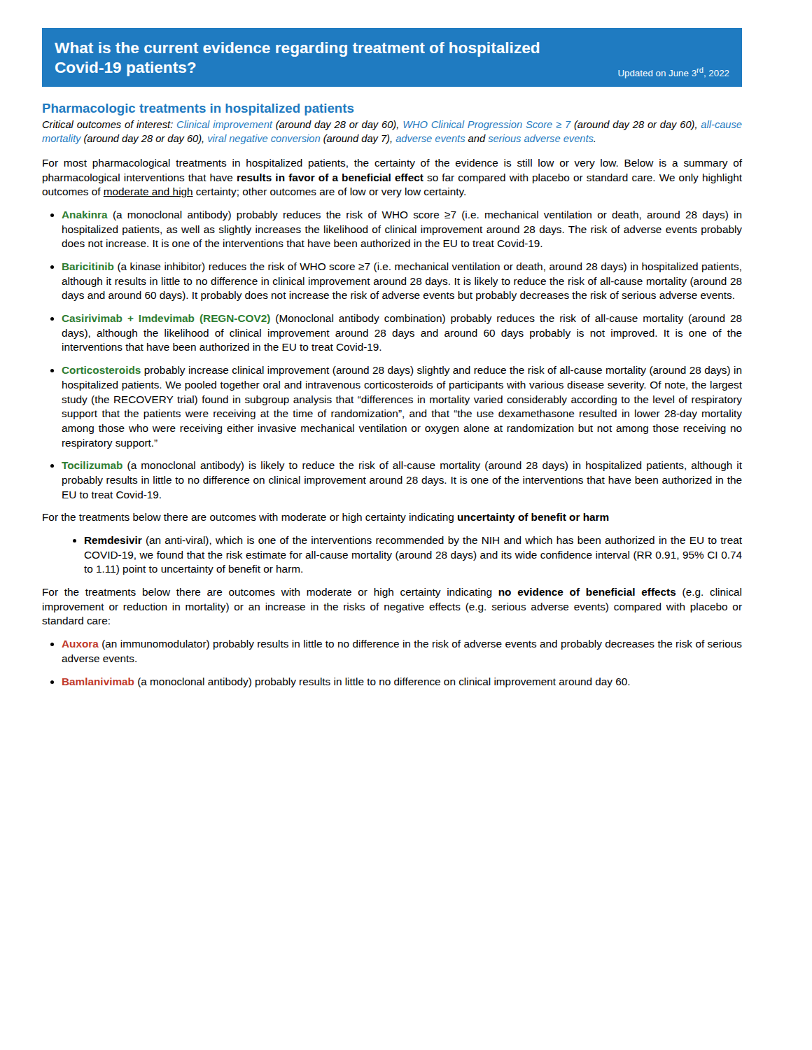What is the current evidence regarding treatment of hospitalized
Covid-19 patients?
Updated on June 3rd, 2022
Pharmacologic treatments in hospitalized patients
Critical outcomes of interest: Clinical improvement (around day 28 or day 60), WHO Clinical Progression Score ≥ 7 (around day 28 or day 60), all-cause mortality (around day 28 or day 60), viral negative conversion (around day 7), adverse events and serious adverse events.
For most pharmacological treatments in hospitalized patients, the certainty of the evidence is still low or very low. Below is a summary of pharmacological interventions that have results in favor of a beneficial effect so far compared with placebo or standard care. We only highlight outcomes of moderate and high certainty; other outcomes are of low or very low certainty.
Anakinra (a monoclonal antibody) probably reduces the risk of WHO score ≥7 (i.e. mechanical ventilation or death, around 28 days) in hospitalized patients, as well as slightly increases the likelihood of clinical improvement around 28 days. The risk of adverse events probably does not increase. It is one of the interventions that have been authorized in the EU to treat Covid-19.
Baricitinib (a kinase inhibitor) reduces the risk of WHO score ≥7 (i.e. mechanical ventilation or death, around 28 days) in hospitalized patients, although it results in little to no difference in clinical improvement around 28 days. It is likely to reduce the risk of all-cause mortality (around 28 days and around 60 days). It probably does not increase the risk of adverse events but probably decreases the risk of serious adverse events.
Casirivimab + Imdevimab (REGN-COV2) (Monoclonal antibody combination) probably reduces the risk of all-cause mortality (around 28 days), although the likelihood of clinical improvement around 28 days and around 60 days probably is not improved. It is one of the interventions that have been authorized in the EU to treat Covid-19.
Corticosteroids probably increase clinical improvement (around 28 days) slightly and reduce the risk of all-cause mortality (around 28 days) in hospitalized patients. We pooled together oral and intravenous corticosteroids of participants with various disease severity. Of note, the largest study (the RECOVERY trial) found in subgroup analysis that “differences in mortality varied considerably according to the level of respiratory support that the patients were receiving at the time of randomization”, and that “the use dexamethasone resulted in lower 28-day mortality among those who were receiving either invasive mechanical ventilation or oxygen alone at randomization but not among those receiving no respiratory support.”
Tocilizumab (a monoclonal antibody) is likely to reduce the risk of all-cause mortality (around 28 days) in hospitalized patients, although it probably results in little to no difference on clinical improvement around 28 days. It is one of the interventions that have been authorized in the EU to treat Covid-19.
For the treatments below there are outcomes with moderate or high certainty indicating uncertainty of benefit or harm
Remdesivir (an anti-viral), which is one of the interventions recommended by the NIH and which has been authorized in the EU to treat COVID-19, we found that the risk estimate for all-cause mortality (around 28 days) and its wide confidence interval (RR 0.91, 95% CI 0.74 to 1.11) point to uncertainty of benefit or harm.
For the treatments below there are outcomes with moderate or high certainty indicating no evidence of beneficial effects (e.g. clinical improvement or reduction in mortality) or an increase in the risks of negative effects (e.g. serious adverse events) compared with placebo or standard care:
Auxora (an immunomodulator) probably results in little to no difference in the risk of adverse events and probably decreases the risk of serious adverse events.
Bamlanivimab (a monoclonal antibody) probably results in little to no difference on clinical improvement around day 60.